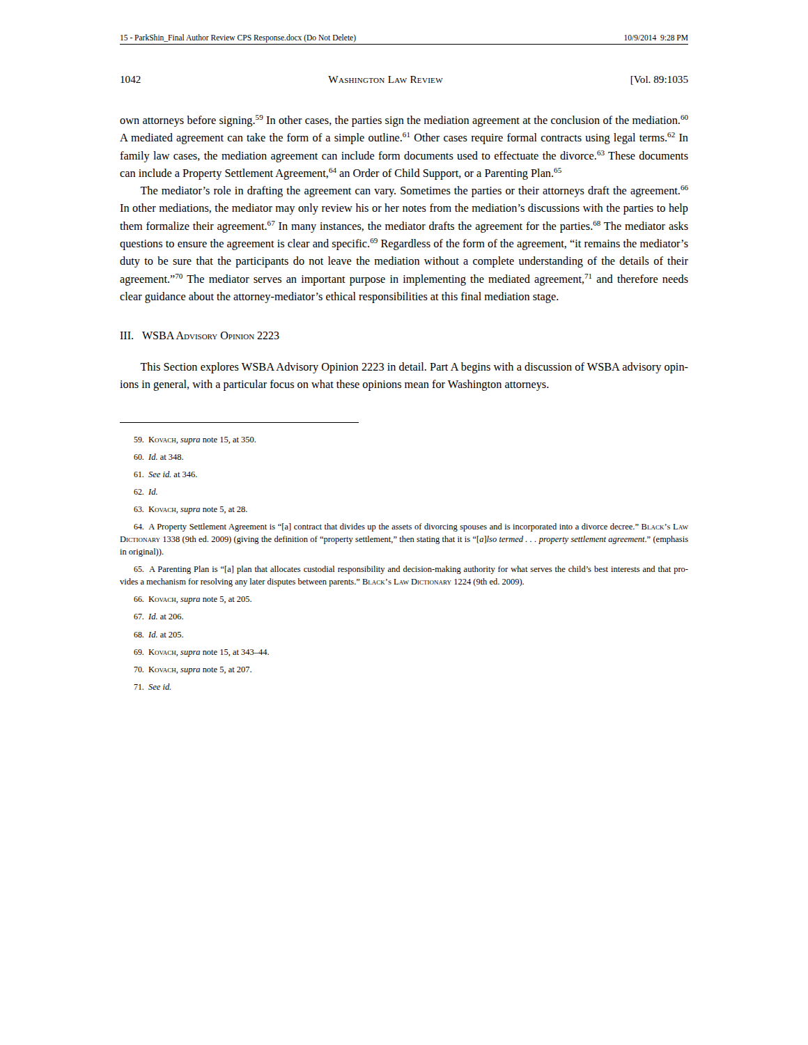15 - ParkShin_Final Author Review CPS Response.docx (Do Not Delete) 10/9/2014 9:28 PM
1042 Washington Law Review [Vol. 89:1035
own attorneys before signing.59 In other cases, the parties sign the mediation agreement at the conclusion of the mediation.60 A mediated agreement can take the form of a simple outline.61 Other cases require formal contracts using legal terms.62 In family law cases, the mediation agreement can include form documents used to effectuate the divorce.63 These documents can include a Property Settlement Agreement,64 an Order of Child Support, or a Parenting Plan.65
The mediator’s role in drafting the agreement can vary. Sometimes the parties or their attorneys draft the agreement.66 In other mediations, the mediator may only review his or her notes from the mediation’s discussions with the parties to help them formalize their agreement.67 In many instances, the mediator drafts the agreement for the parties.68 The mediator asks questions to ensure the agreement is clear and specific.69 Regardless of the form of the agreement, “it remains the mediator’s duty to be sure that the participants do not leave the mediation without a complete understanding of the details of their agreement.”70 The mediator serves an important purpose in implementing the mediated agreement,71 and therefore needs clear guidance about the attorney-mediator’s ethical responsibilities at this final mediation stage.
III. WSBA Advisory Opinion 2223
This Section explores WSBA Advisory Opinion 2223 in detail. Part A begins with a discussion of WSBA advisory opinions in general, with a particular focus on what these opinions mean for Washington attorneys.
59. Kovach, supra note 15, at 350.
60. Id. at 348.
61. See id. at 346.
62. Id.
63. Kovach, supra note 5, at 28.
64. A Property Settlement Agreement is “[a] contract that divides up the assets of divorcing spouses and is incorporated into a divorce decree.” Black’s Law Dictionary 1338 (9th ed. 2009) (giving the definition of “property settlement,” then stating that it is “[a]lso termed . . . property settlement agreement.” (emphasis in original)).
65. A Parenting Plan is “[a] plan that allocates custodial responsibility and decision-making authority for what serves the child’s best interests and that provides a mechanism for resolving any later disputes between parents.” Black’s Law Dictionary 1224 (9th ed. 2009).
66. Kovach, supra note 5, at 205.
67. Id. at 206.
68. Id. at 205.
69. Kovach, supra note 15, at 343–44.
70. Kovach, supra note 5, at 207.
71. See id.